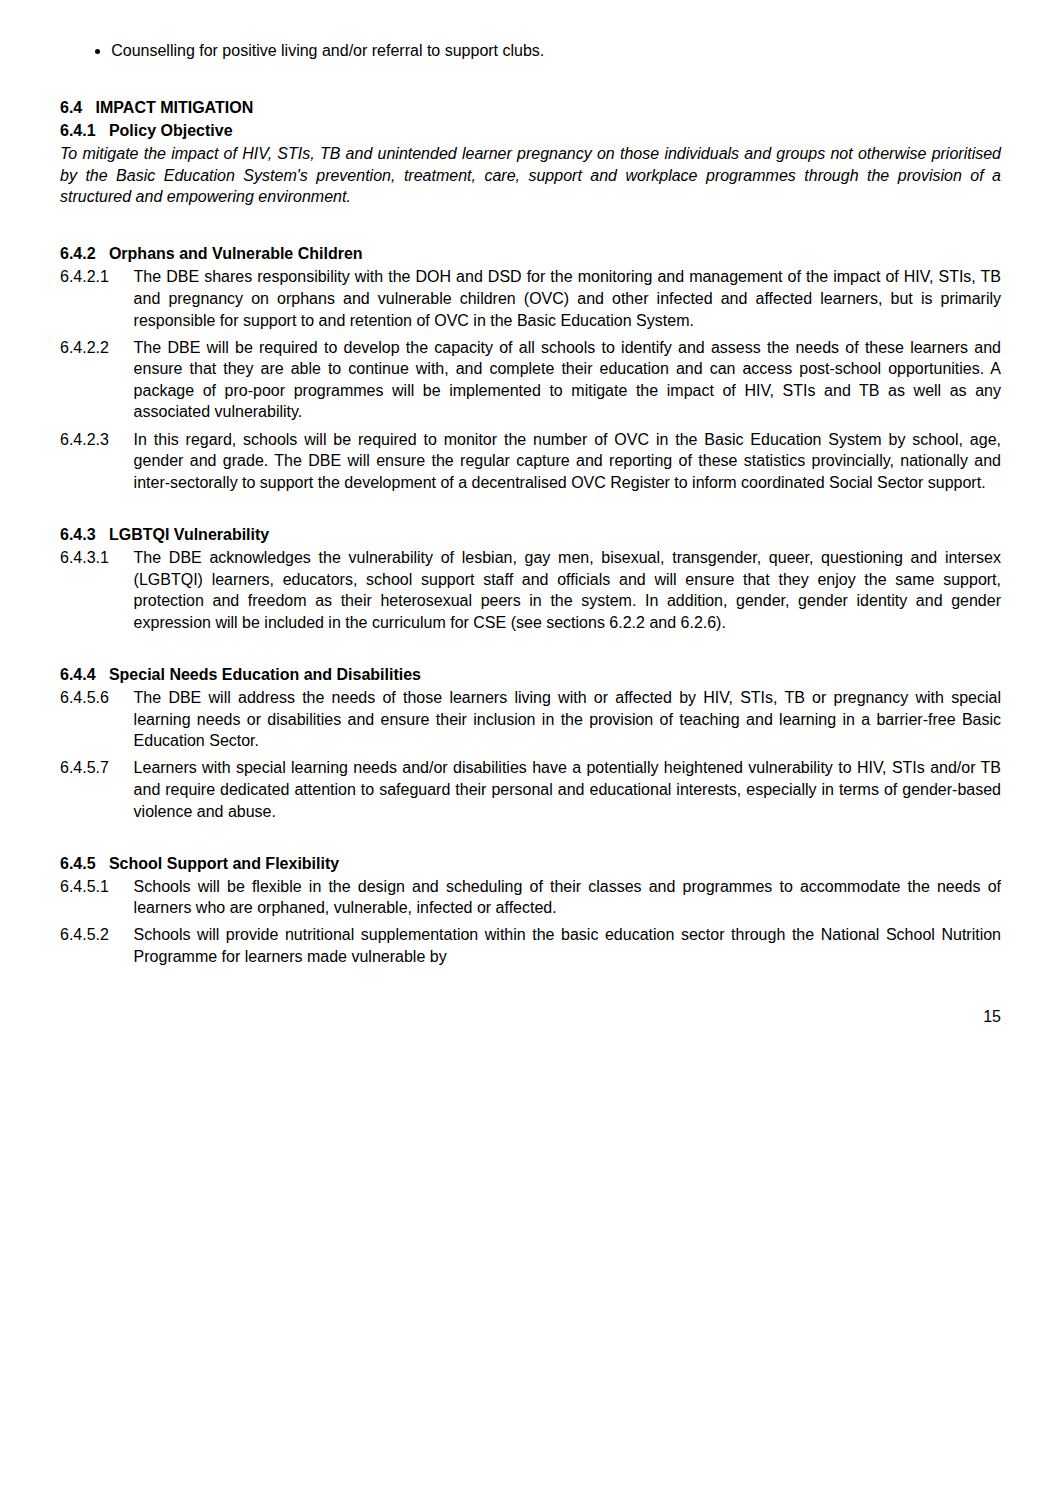Counselling for positive living and/or referral to support clubs.
6.4 IMPACT MITIGATION
6.4.1 Policy Objective
To mitigate the impact of HIV, STIs, TB and unintended learner pregnancy on those individuals and groups not otherwise prioritised by the Basic Education System's prevention, treatment, care, support and workplace programmes through the provision of a structured and empowering environment.
6.4.2 Orphans and Vulnerable Children
6.4.2.1 The DBE shares responsibility with the DOH and DSD for the monitoring and management of the impact of HIV, STIs, TB and pregnancy on orphans and vulnerable children (OVC) and other infected and affected learners, but is primarily responsible for support to and retention of OVC in the Basic Education System.
6.4.2.2 The DBE will be required to develop the capacity of all schools to identify and assess the needs of these learners and ensure that they are able to continue with, and complete their education and can access post-school opportunities. A package of pro-poor programmes will be implemented to mitigate the impact of HIV, STIs and TB as well as any associated vulnerability.
6.4.2.3 In this regard, schools will be required to monitor the number of OVC in the Basic Education System by school, age, gender and grade. The DBE will ensure the regular capture and reporting of these statistics provincially, nationally and inter-sectorally to support the development of a decentralised OVC Register to inform coordinated Social Sector support.
6.4.3 LGBTQI Vulnerability
6.4.3.1 The DBE acknowledges the vulnerability of lesbian, gay men, bisexual, transgender, queer, questioning and intersex (LGBTQI) learners, educators, school support staff and officials and will ensure that they enjoy the same support, protection and freedom as their heterosexual peers in the system. In addition, gender, gender identity and gender expression will be included in the curriculum for CSE (see sections 6.2.2 and 6.2.6).
6.4.4 Special Needs Education and Disabilities
6.4.5.6 The DBE will address the needs of those learners living with or affected by HIV, STIs, TB or pregnancy with special learning needs or disabilities and ensure their inclusion in the provision of teaching and learning in a barrier-free Basic Education Sector.
6.4.5.7 Learners with special learning needs and/or disabilities have a potentially heightened vulnerability to HIV, STIs and/or TB and require dedicated attention to safeguard their personal and educational interests, especially in terms of gender-based violence and abuse.
6.4.5 School Support and Flexibility
6.4.5.1 Schools will be flexible in the design and scheduling of their classes and programmes to accommodate the needs of learners who are orphaned, vulnerable, infected or affected.
6.4.5.2 Schools will provide nutritional supplementation within the basic education sector through the National School Nutrition Programme for learners made vulnerable by
15